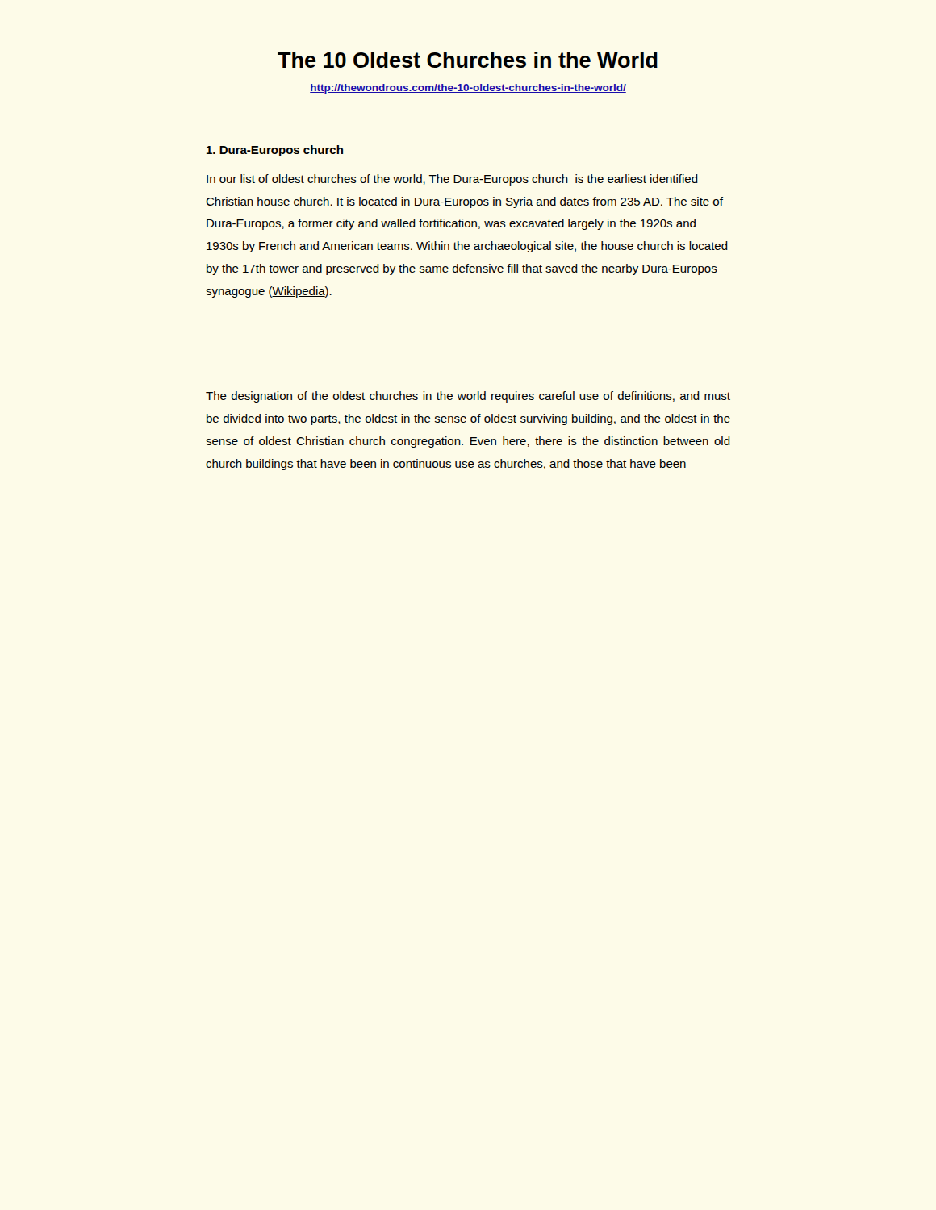The 10 Oldest Churches in the World
http://thewondrous.com/the-10-oldest-churches-in-the-world/
1. Dura-Europos church
In our list of oldest churches of the world, The Dura-Europos church is the earliest identified Christian house church. It is located in Dura-Europos in Syria and dates from 235 AD. The site of Dura-Europos, a former city and walled fortification, was excavated largely in the 1920s and 1930s by French and American teams. Within the archaeological site, the house church is located by the 17th tower and preserved by the same defensive fill that saved the nearby Dura-Europos synagogue (Wikipedia).
The designation of the oldest churches in the world requires careful use of definitions, and must be divided into two parts, the oldest in the sense of oldest surviving building, and the oldest in the sense of oldest Christian church congregation. Even here, there is the distinction between old church buildings that have been in continuous use as churches, and those that have been